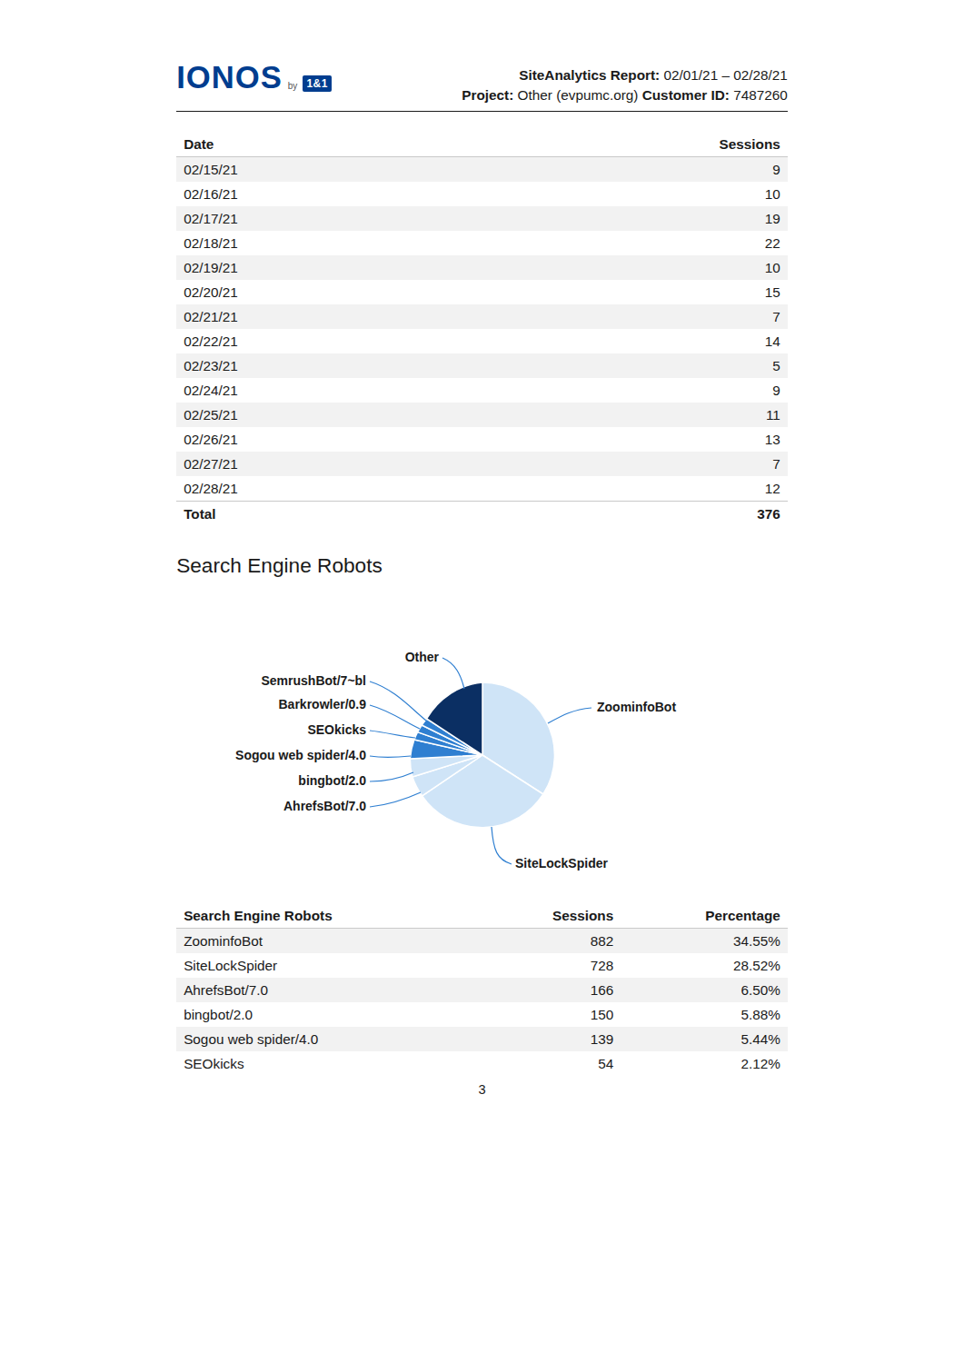IONOS by 1&1
SiteAnalytics Report: 02/01/21 – 02/28/21
Project: Other (evpumc.org) Customer ID: 7487260
| Date | Sessions |
| --- | --- |
| 02/15/21 | 9 |
| 02/16/21 | 10 |
| 02/17/21 | 19 |
| 02/18/21 | 22 |
| 02/19/21 | 10 |
| 02/20/21 | 15 |
| 02/21/21 | 7 |
| 02/22/21 | 14 |
| 02/23/21 | 5 |
| 02/24/21 | 9 |
| 02/25/21 | 11 |
| 02/26/21 | 13 |
| 02/27/21 | 7 |
| 02/28/21 | 12 |
| Total | 376 |
Search Engine Robots
ZoominfoBot SiteLockSpider AhrefsBot/7.0 bingbot/2.0 Sogou web spider/4.0 SEOkicks Barkrowler/0.9 SemrushBot/7~bl Other
| Search Engine Robots | Sessions | Percentage |
| --- | --- | --- |
| ZoominfoBot | 882 | 34.55% |
| SiteLockSpider | 728 | 28.52% |
| AhrefsBot/7.0 | 166 | 6.50% |
| bingbot/2.0 | 150 | 5.88% |
| Sogou web spider/4.0 | 139 | 5.44% |
| SEOkicks | 54 | 2.12% |
3